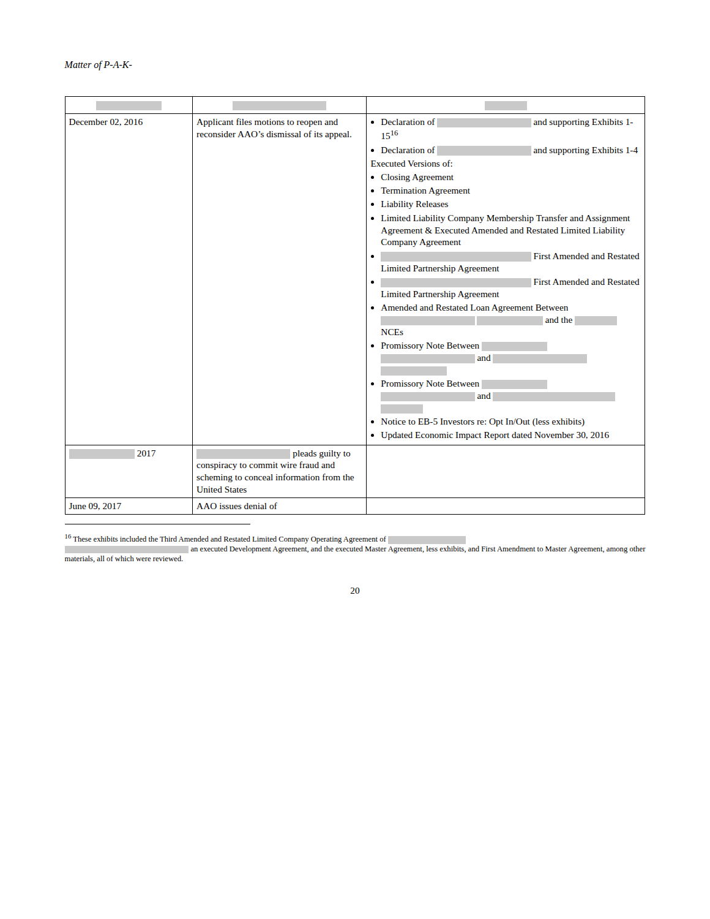Matter of P-A-K-
| December 02, 2016 | Applicant files motions to reopen and reconsider AAO’s dismissal of its appeal. | Declaration of and supporting Exhibits 1-15 16 Declaration of and supporting Exhibits 1-4 Executed Versions of: Closing Agreement Termination Agreement Liability Releases Limited Liability Company Membership Transfer and Assignment Agreement & Executed Amended and Restated Limited Liability Company Agreement First Amended and Restated Limited Partnership Agreement First Amended and Restated Limited Partnership Agreement Amended and Restated Loan Agreement Between and the NCEs Promissory Note Between and Promissory Note Between and Notice to EB-5 Investors re: Opt In/Out (less exhibits) Updated Economic Impact Report dated November 30, 2016 |
| 2017 | pleads guilty to conspiracy to commit wire fraud and scheming to conceal information from the United States | |
| June 09, 2017 | AAO issues denial of | |
16 These exhibits included the Third Amended and Restated Limited Company Operating Agreement of
an executed Development Agreement, and the executed Master Agreement, less exhibits, and First Amendment to Master Agreement, among other materials, all of which were reviewed.
20